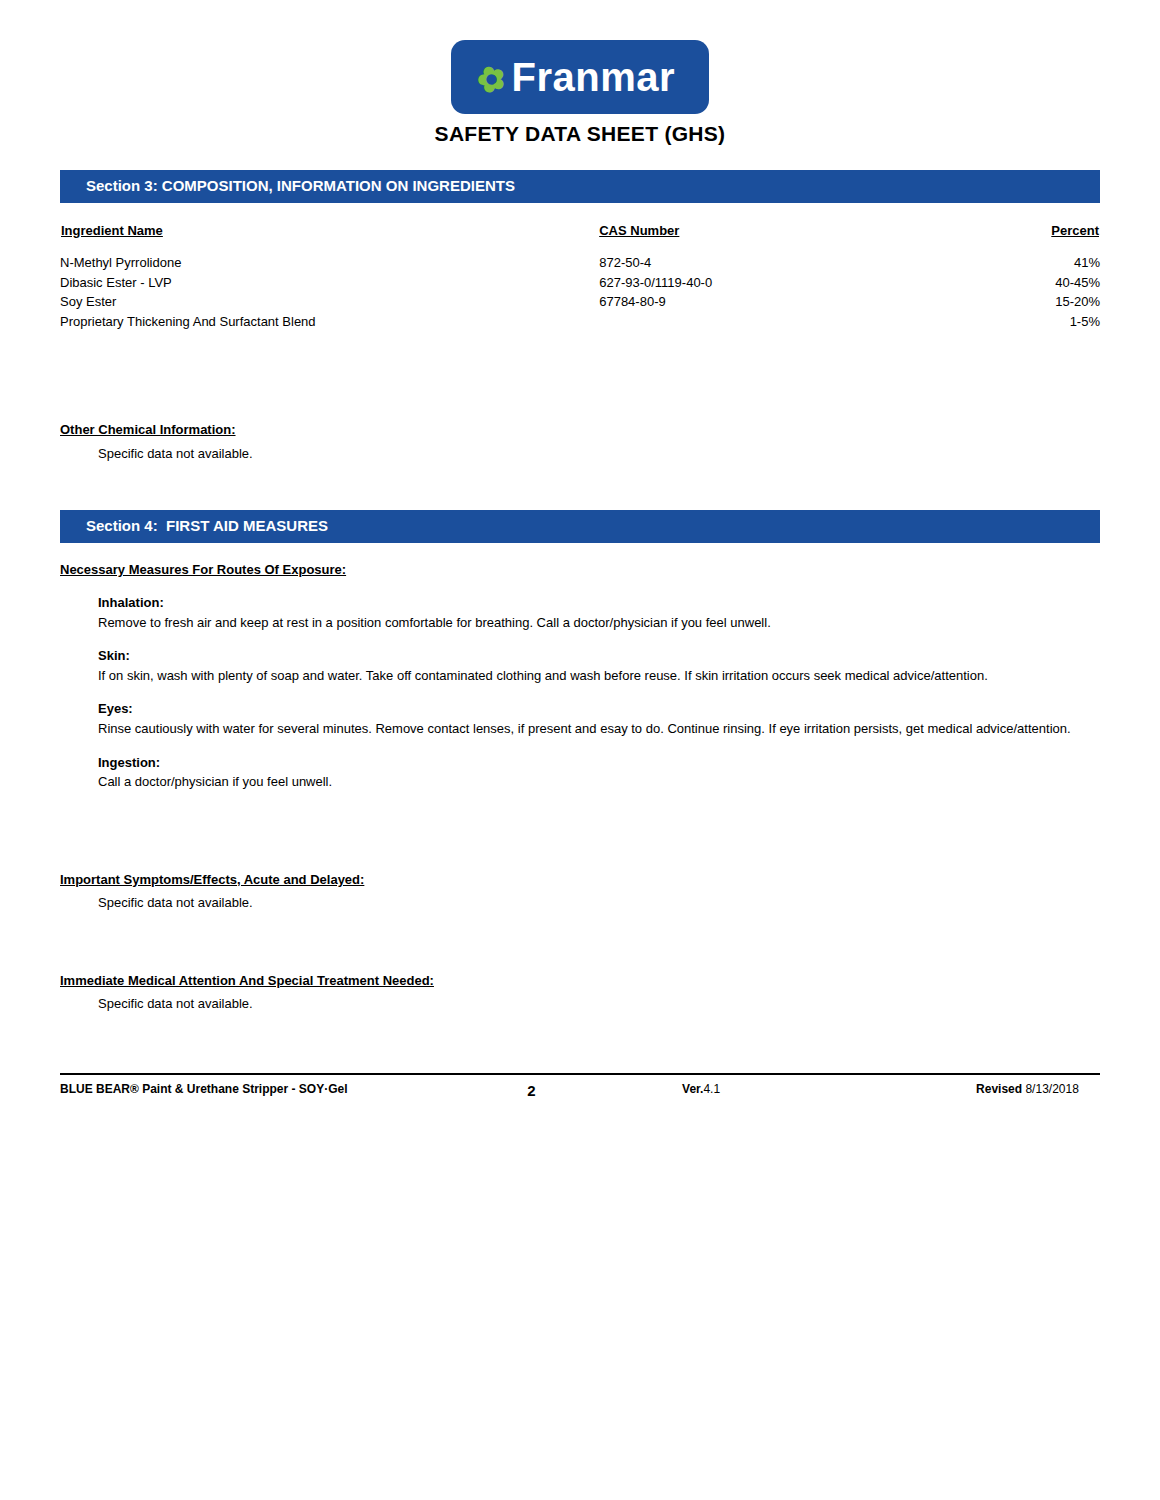✿Franmar
SAFETY DATA SHEET (GHS)
Section 3: COMPOSITION, INFORMATION ON INGREDIENTS
| Ingredient Name | CAS Number | Percent |
| --- | --- | --- |
| N-Methyl Pyrrolidone | 872-50-4 | 41% |
| Dibasic Ester - LVP | 627-93-0/1119-40-0 | 40-45% |
| Soy Ester | 67784-80-9 | 15-20% |
| Proprietary Thickening And Surfactant Blend | | 1-5% |
Other Chemical Information:
Specific data not available.
Section 4: FIRST AID MEASURES
Necessary Measures For Routes Of Exposure:
Inhalation:
Remove to fresh air and keep at rest in a position comfortable for breathing. Call a doctor/physician if you feel unwell.
Skin:
If on skin, wash with plenty of soap and water. Take off contaminated clothing and wash before reuse. If skin irritation occurs seek medical advice/attention.
Eyes:
Rinse cautiously with water for several minutes. Remove contact lenses, if present and esay to do. Continue rinsing. If eye irritation persists, get medical advice/attention.
Ingestion:
Call a doctor/physician if you feel unwell.
Important Symptoms/Effects, Acute and Delayed:
Specific data not available.
Immediate Medical Attention And Special Treatment Needed:
Specific data not available.
BLUE BEAR® Paint & Urethane Stripper - SOY·Gel 2 Ver. 4.1 Revised 8/13/2018